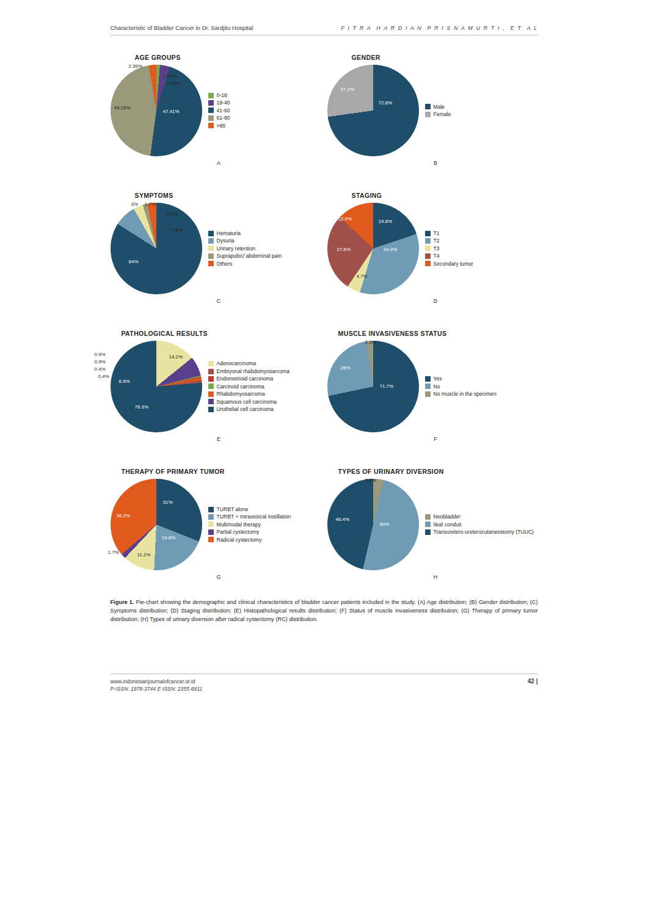Characteristic of Bladder Cancer in Dr. Sardjito Hospital
F I T R A H A R D I A N P R I S N A M U R T I , E T A L
AGE GROUPS
2.59% 1.25% 3.45% 47.41% 45.26%
0-18
19-40
41-60
61-80
>80
A
GENDER
72.8% 27.2%
Male
Female
B
SYMPTOMS
3% 1.7% 3.4% 7.76% 84%
Hematuria
Dysuria
Urinary retention
Suprapubic/ abdominal pain
Others
C
STAGING
19.8% 34.9% 4.7% 27.6% 12.9%
T1
T2
T3
T4
Secondary tumor
D
PATHOLOGICAL RESULTS
0.9% 0.9% 0.4% 0.4% 14.2% 6.9% 76.3%
Adenocarcinoma
Embryonal rhabdomyosarcoma
Endometrioid carcinoma
Carcinoid carcinoma
Rhabdomyosarcoma
Squamous cell carcinoma
Urothelial cell carcinoma
E
MUSCLE INVASIVENESS STATUS
2.3% 71.7% 26%
Yes
No
No muscle in the specimen
F
THERAPY OF PRIMARY TUMOR
31% 19.8% 11.2% 1.7% 36.2%
TURBT alone
TURBT + Intravesical instillation
Multimodal therapy
Partial cystectomy
Radical cystectomy
G
TYPES OF URINARY DIVERSION
3.6% 50% 46.4%
Neobladder
Ileal conduit
Transuretero-ureterocutaneostomy (TUUC)
H
Figure 1. Pie-chart showing the demographic and clinical characteristics of bladder cancer patients included in the study. (A) Age distribution; (B) Gender distribution; (C) Symptoms distribution; (D) Staging distribution; (E) Histopathological results distribution; (F) Status of muscle invasiveness distribution; (G) Therapy of primary tumor distribution; (H) Types of urinary diversion after radical cystectomy (RC) distribution.
www.indonesianjournalofcancer.or.id
P-ISSN: 1978-3744 E-ISSN: 2355-6811
42 |